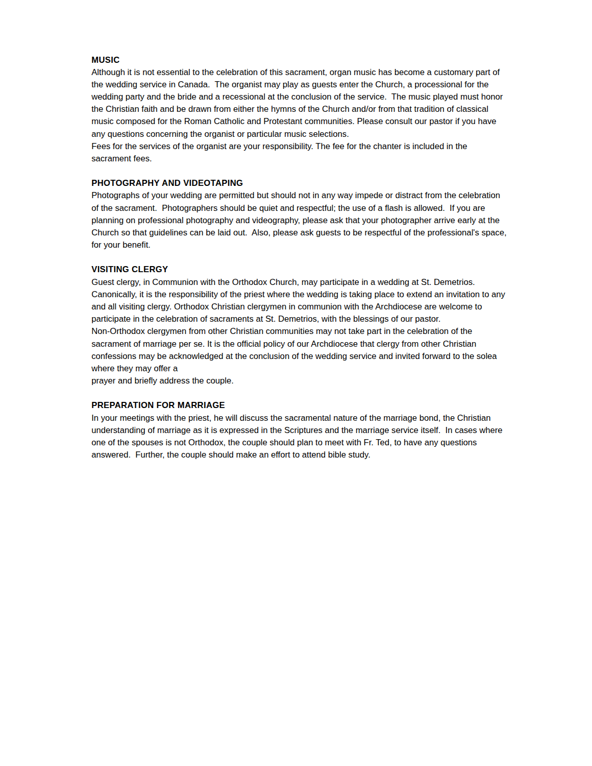MUSIC
Although it is not essential to the celebration of this sacrament, organ music has become a customary part of the wedding service in Canada. The organist may play as guests enter the Church, a processional for the wedding party and the bride and a recessional at the conclusion of the service. The music played must honor the Christian faith and be drawn from either the hymns of the Church and/or from that tradition of classical music composed for the Roman Catholic and Protestant communities. Please consult our pastor if you have any questions concerning the organist or particular music selections.
Fees for the services of the organist are your responsibility. The fee for the chanter is included in the sacrament fees.
PHOTOGRAPHY AND VIDEOTAPING
Photographs of your wedding are permitted but should not in any way impede or distract from the celebration of the sacrament. Photographers should be quiet and respectful; the use of a flash is allowed. If you are planning on professional photography and videography, please ask that your photographer arrive early at the Church so that guidelines can be laid out. Also, please ask guests to be respectful of the professional's space, for your benefit.
VISITING CLERGY
Guest clergy, in Communion with the Orthodox Church, may participate in a wedding at St. Demetrios. Canonically, it is the responsibility of the priest where the wedding is taking place to extend an invitation to any and all visiting clergy. Orthodox Christian clergymen in communion with the Archdiocese are welcome to participate in the celebration of sacraments at St. Demetrios, with the blessings of our pastor.
Non-Orthodox clergymen from other Christian communities may not take part in the celebration of the sacrament of marriage per se. It is the official policy of our Archdiocese that clergy from other Christian confessions may be acknowledged at the conclusion of the wedding service and invited forward to the solea where they may offer a
prayer and briefly address the couple.
PREPARATION FOR MARRIAGE
In your meetings with the priest, he will discuss the sacramental nature of the marriage bond, the Christian understanding of marriage as it is expressed in the Scriptures and the marriage service itself. In cases where one of the spouses is not Orthodox, the couple should plan to meet with Fr. Ted, to have any questions answered. Further, the couple should make an effort to attend bible study.